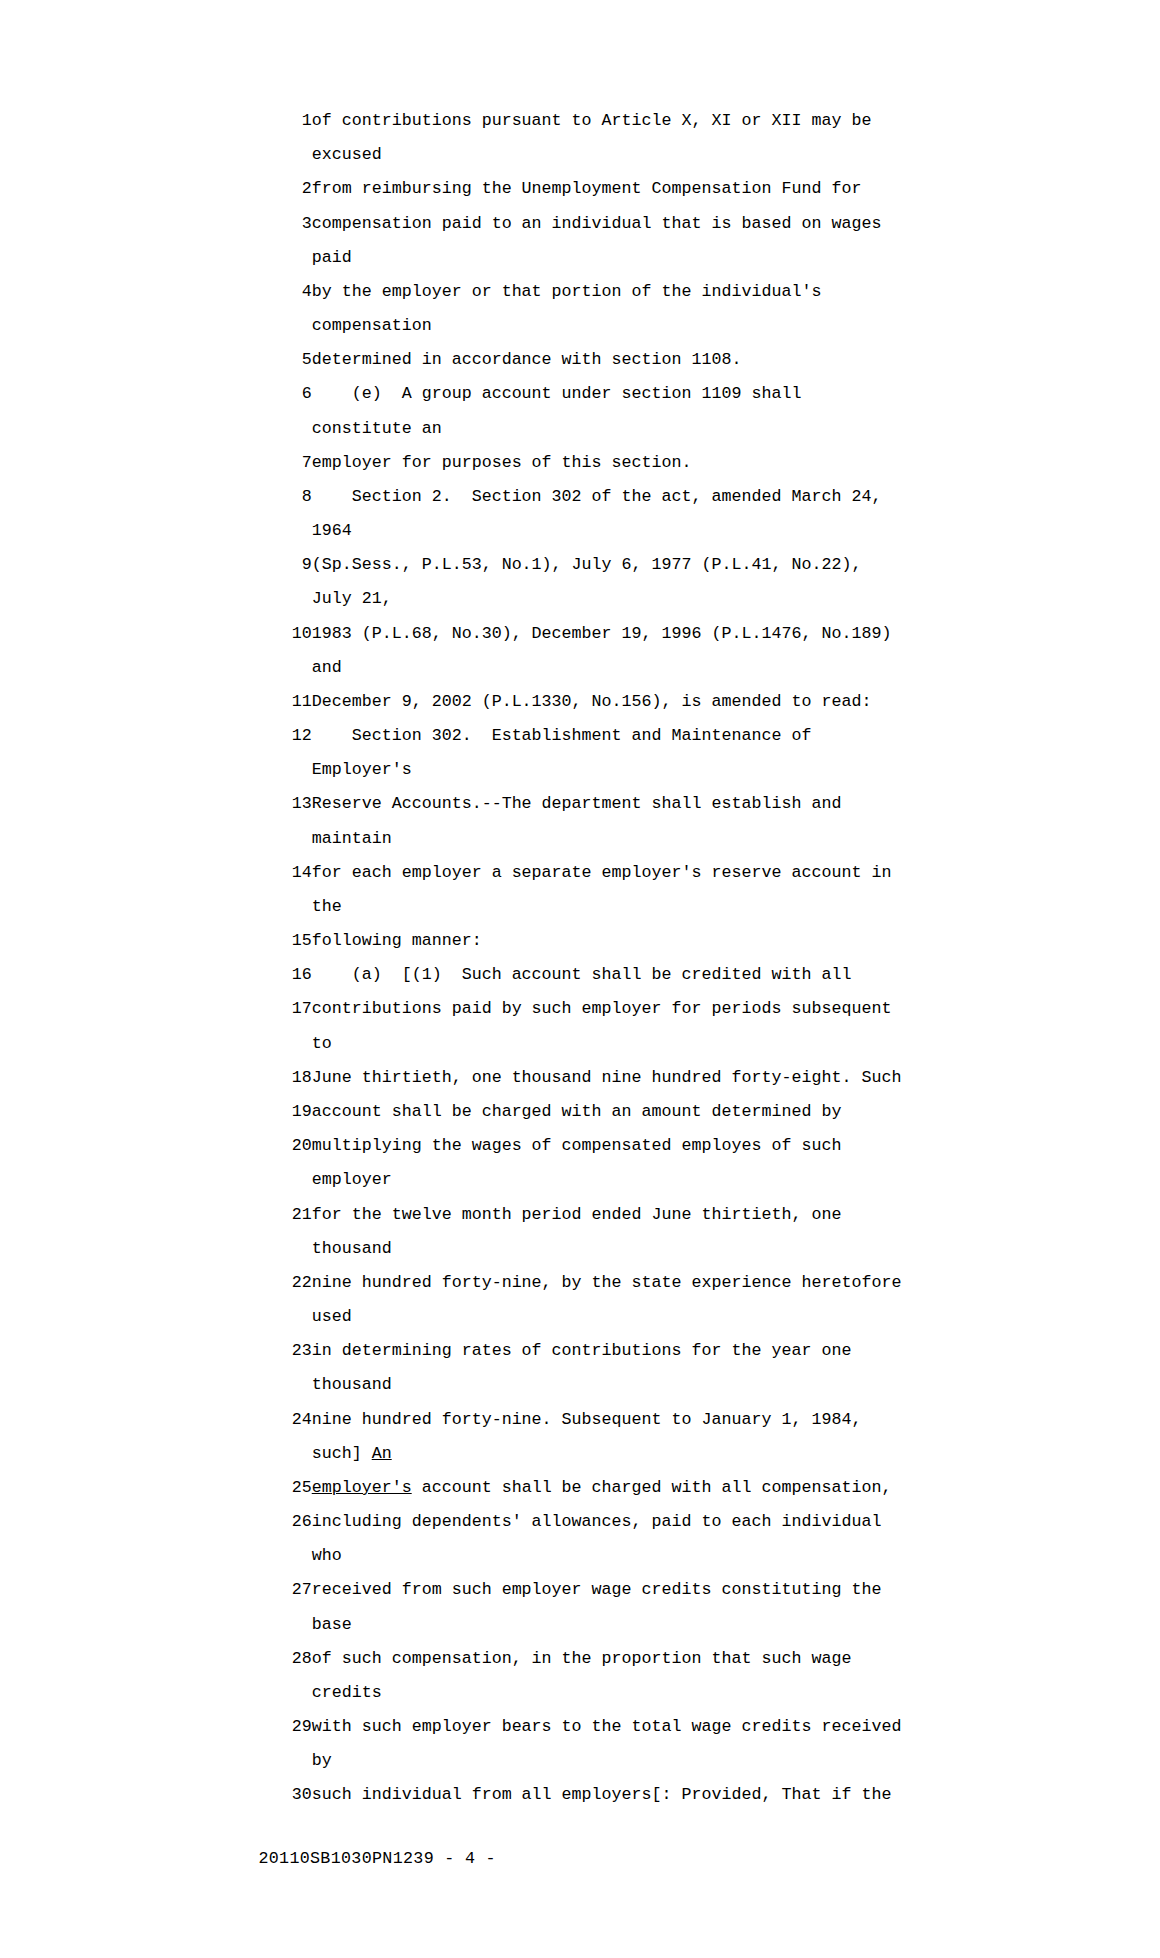| 1 | of contributions pursuant to Article X, XI or XII may be excused |
| 2 | from reimbursing the Unemployment Compensation Fund for |
| 3 | compensation paid to an individual that is based on wages paid |
| 4 | by the employer or that portion of the individual's compensation |
| 5 | determined in accordance with section 1108. |
| 6 | (e) A group account under section 1109 shall constitute an |
| 7 | employer for purposes of this section. |
| 8 | Section 2. Section 302 of the act, amended March 24, 1964 |
| 9 | (Sp.Sess., P.L.53, No.1), July 6, 1977 (P.L.41, No.22), July 21, |
| 10 | 1983 (P.L.68, No.30), December 19, 1996 (P.L.1476, No.189) and |
| 11 | December 9, 2002 (P.L.1330, No.156), is amended to read: |
| 12 | Section 302. Establishment and Maintenance of Employer's |
| 13 | Reserve Accounts.--The department shall establish and maintain |
| 14 | for each employer a separate employer's reserve account in the |
| 15 | following manner: |
| 16 | (a) [(1) Such account shall be credited with all |
| 17 | contributions paid by such employer for periods subsequent to |
| 18 | June thirtieth, one thousand nine hundred forty-eight. Such |
| 19 | account shall be charged with an amount determined by |
| 20 | multiplying the wages of compensated employes of such employer |
| 21 | for the twelve month period ended June thirtieth, one thousand |
| 22 | nine hundred forty-nine, by the state experience heretofore used |
| 23 | in determining rates of contributions for the year one thousand |
| 24 | nine hundred forty-nine. Subsequent to January 1, 1984, such] An |
| 25 | employer's account shall be charged with all compensation, |
| 26 | including dependents' allowances, paid to each individual who |
| 27 | received from such employer wage credits constituting the base |
| 28 | of such compensation, in the proportion that such wage credits |
| 29 | with such employer bears to the total wage credits received by |
| 30 | such individual from all employers[: Provided, That if the |
20110SB1030PN1239 - 4 -